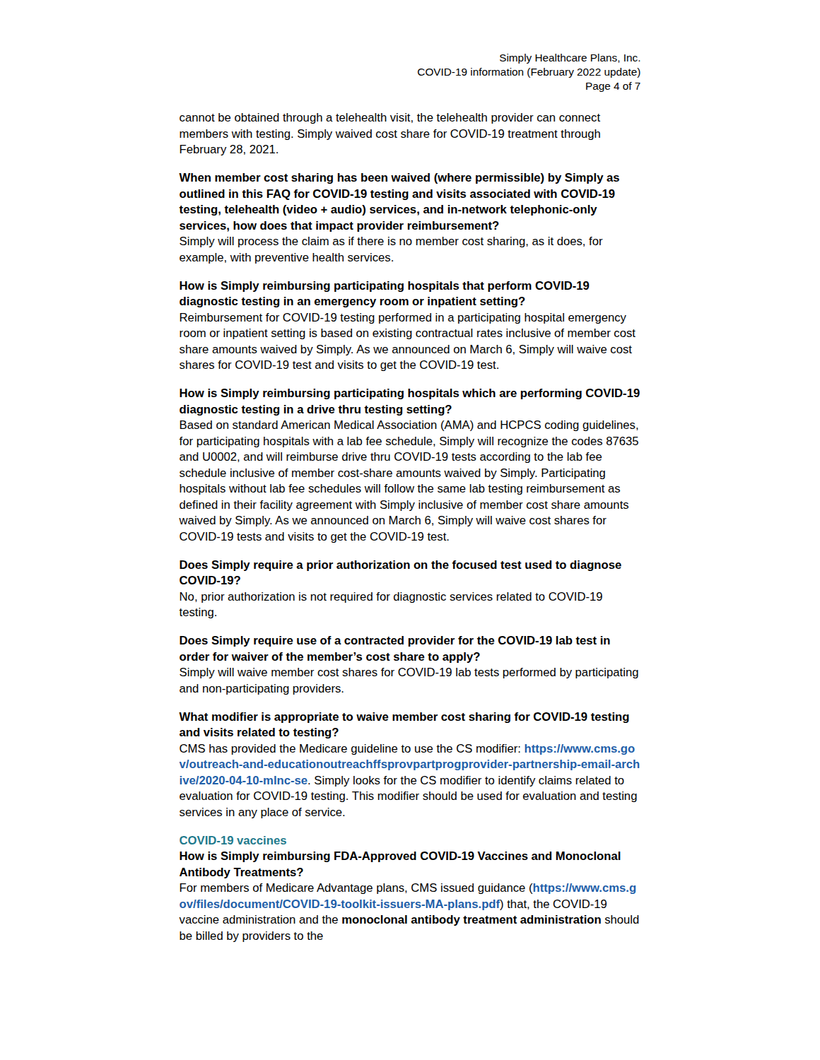Simply Healthcare Plans, Inc.
COVID-19 information (February 2022 update)
Page 4 of 7
cannot be obtained through a telehealth visit, the telehealth provider can connect members with testing. Simply waived cost share for COVID-19 treatment through February 28, 2021.
When member cost sharing has been waived (where permissible) by Simply as outlined in this FAQ for COVID-19 testing and visits associated with COVID-19 testing, telehealth (video + audio) services, and in-network telephonic-only services, how does that impact provider reimbursement?
Simply will process the claim as if there is no member cost sharing, as it does, for example, with preventive health services.
How is Simply reimbursing participating hospitals that perform COVID-19 diagnostic testing in an emergency room or inpatient setting?
Reimbursement for COVID-19 testing performed in a participating hospital emergency room or inpatient setting is based on existing contractual rates inclusive of member cost share amounts waived by Simply. As we announced on March 6, Simply will waive cost shares for COVID-19 test and visits to get the COVID-19 test.
How is Simply reimbursing participating hospitals which are performing COVID-19 diagnostic testing in a drive thru testing setting?
Based on standard American Medical Association (AMA) and HCPCS coding guidelines, for participating hospitals with a lab fee schedule, Simply will recognize the codes 87635 and U0002, and will reimburse drive thru COVID-19 tests according to the lab fee schedule inclusive of member cost-share amounts waived by Simply. Participating hospitals without lab fee schedules will follow the same lab testing reimbursement as defined in their facility agreement with Simply inclusive of member cost share amounts waived by Simply. As we announced on March 6, Simply will waive cost shares for COVID-19 tests and visits to get the COVID-19 test.
Does Simply require a prior authorization on the focused test used to diagnose COVID-19?
No, prior authorization is not required for diagnostic services related to COVID-19 testing.
Does Simply require use of a contracted provider for the COVID-19 lab test in order for waiver of the member’s cost share to apply?
Simply will waive member cost shares for COVID-19 lab tests performed by participating and non-participating providers.
What modifier is appropriate to waive member cost sharing for COVID-19 testing and visits related to testing?
CMS has provided the Medicare guideline to use the CS modifier: https://www.cms.gov/outreach-and-educationoutreachffsprovpartprogprovider-partnership-email-archive/2020-04-10-mlnc-se. Simply looks for the CS modifier to identify claims related to evaluation for COVID-19 testing. This modifier should be used for evaluation and testing services in any place of service.
COVID-19 vaccines
How is Simply reimbursing FDA-Approved COVID-19 Vaccines and Monoclonal Antibody Treatments?
For members of Medicare Advantage plans, CMS issued guidance (https://www.cms.gov/files/document/COVID-19-toolkit-issuers-MA-plans.pdf) that, the COVID-19 vaccine administration and the monoclonal antibody treatment administration should be billed by providers to the